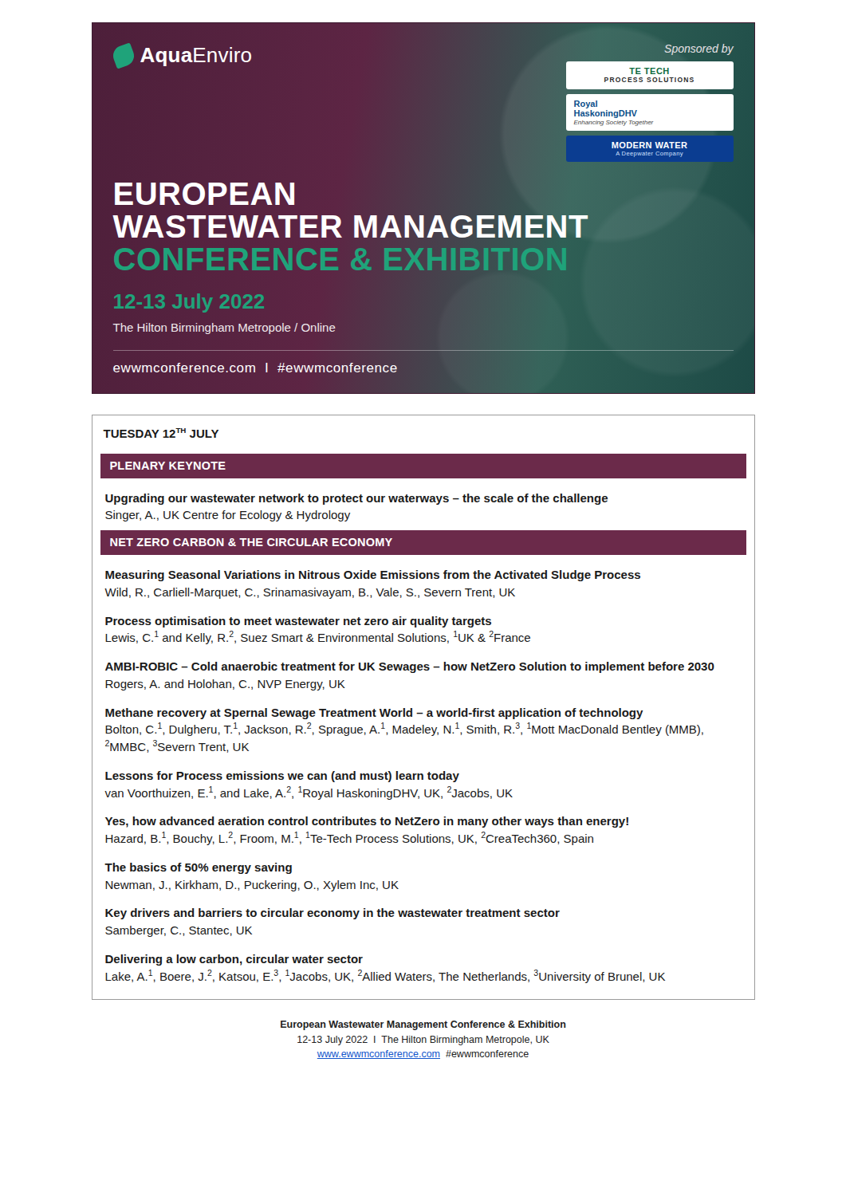Aqua Enviro
Sponsored by
TE TECHPROCESS SOLUTIONS
Royal
HaskoningDHVEnhancing Society Together
MODERN WATERA Deepwater Company
EUROPEAN
WASTEWATER MANAGEMENT
CONFERENCE & EXHIBITION
12-13 July 2022
The Hilton Birmingham Metropole / Online
ewwmconference.com I #ewwmconference
TUESDAY 12TH JULY
PLENARY KEYNOTE
Upgrading our wastewater network to protect our waterways – the scale of the challenge
Singer, A., UK Centre for Ecology & Hydrology
NET ZERO CARBON & THE CIRCULAR ECONOMY
Measuring Seasonal Variations in Nitrous Oxide Emissions from the Activated Sludge Process
Wild, R., Carliell-Marquet, C., Srinamasivayam, B., Vale, S., Severn Trent, UK
Process optimisation to meet wastewater net zero air quality targets
Lewis, C.1 and Kelly, R.2, Suez Smart & Environmental Solutions, 1UK & 2France
AMBI-ROBIC – Cold anaerobic treatment for UK Sewages – how NetZero Solution to implement before 2030
Rogers, A. and Holohan, C., NVP Energy, UK
Methane recovery at Spernal Sewage Treatment World – a world-first application of technology
Bolton, C.1, Dulgheru, T.1, Jackson, R.2, Sprague, A.1, Madeley, N.1, Smith, R.3, 1Mott MacDonald Bentley (MMB), 2MMBC, 3Severn Trent, UK
Lessons for Process emissions we can (and must) learn today
van Voorthuizen, E.1, and Lake, A.2, 1Royal HaskoningDHV, UK, 2Jacobs, UK
Yes, how advanced aeration control contributes to NetZero in many other ways than energy!
Hazard, B.1, Bouchy, L.2, Froom, M.1, 1Te-Tech Process Solutions, UK, 2CreaTech360, Spain
The basics of 50% energy saving
Newman, J., Kirkham, D., Puckering, O., Xylem Inc, UK
Key drivers and barriers to circular economy in the wastewater treatment sector
Samberger, C., Stantec, UK
Delivering a low carbon, circular water sector
Lake, A.1, Boere, J.2, Katsou, E.3, 1Jacobs, UK, 2Allied Waters, The Netherlands, 3University of Brunel, UK
European Wastewater Management Conference & Exhibition
12-13 July 2022 I The Hilton Birmingham Metropole, UK
www.ewwmconference.com #ewwmconference